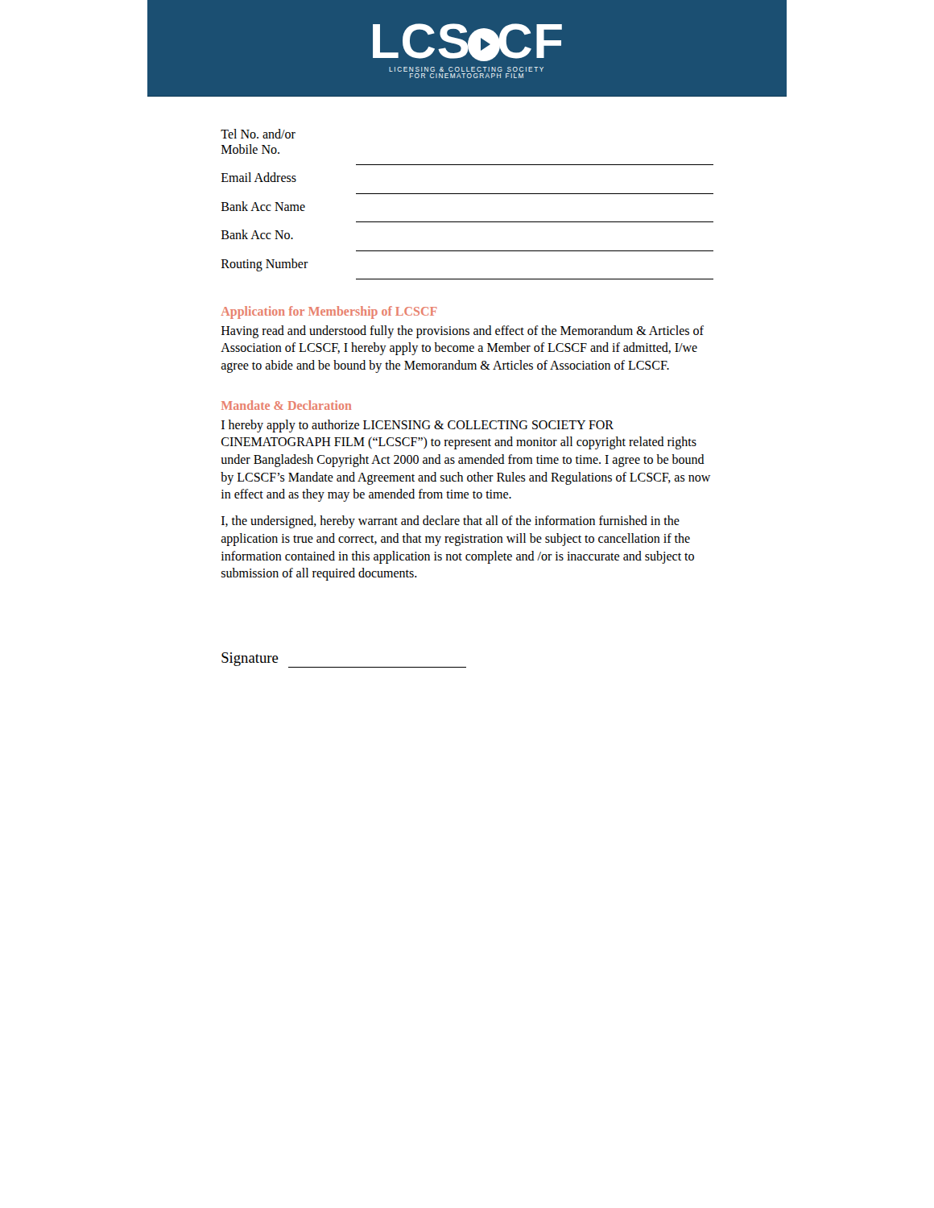LCS CF
Licensing & Collecting Society for Cinematograph Film
| Tel No. and/or Mobile No. | |
| Email Address | |
| Bank Acc Name | |
| Bank Acc No. | |
| Routing Number | |
Application for Membership of LCSCF
Having read and understood fully the provisions and effect of the Memorandum & Articles of Association of LCSCF, I hereby apply to become a Member of LCSCF and if admitted, I/we agree to abide and be bound by the Memorandum & Articles of Association of LCSCF.
Mandate & Declaration
I hereby apply to authorize LICENSING & COLLECTING SOCIETY FOR CINEMATOGRAPH FILM (“LCSCF”) to represent and monitor all copyright related rights under Bangladesh Copyright Act 2000 and as amended from time to time. I agree to be bound by LCSCF’s Mandate and Agreement and such other Rules and Regulations of LCSCF, as now in effect and as they may be amended from time to time.
I, the undersigned, hereby warrant and declare that all of the information furnished in the application is true and correct, and that my registration will be subject to cancellation if the information contained in this application is not complete and /or is inaccurate and subject to submission of all required documents.
Signature